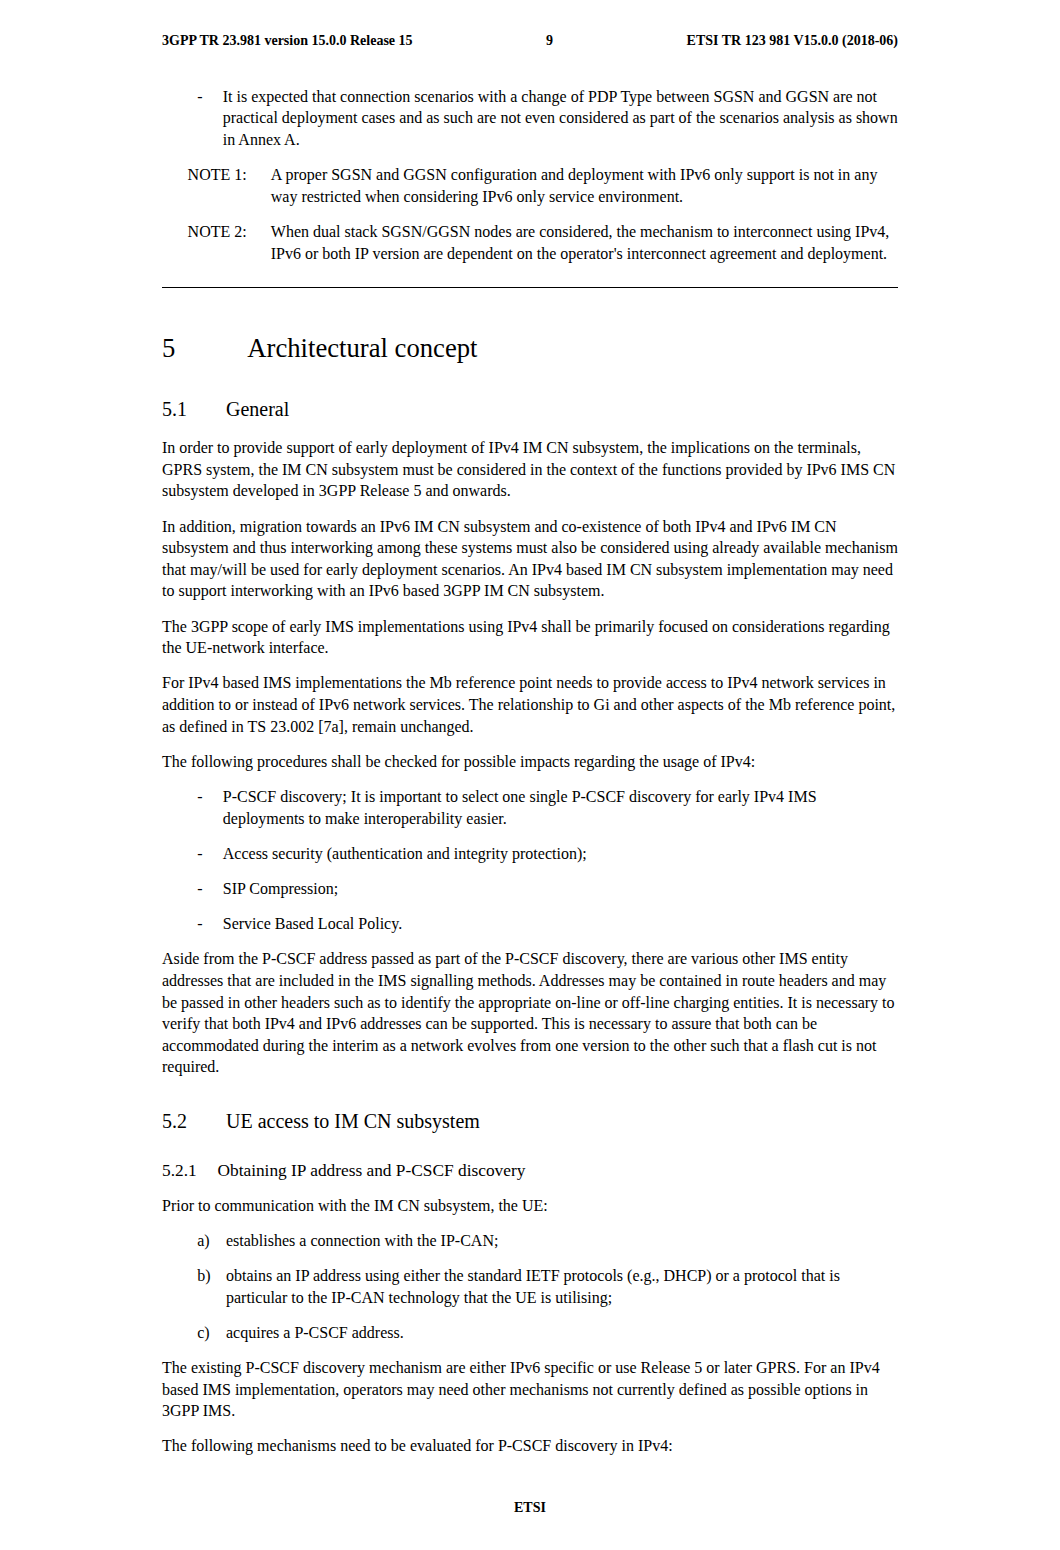3GPP TR 23.981 version 15.0.0 Release 15
9
ETSI TR 123 981 V15.0.0 (2018-06)
-
It is expected that connection scenarios with a change of PDP Type between SGSN and GGSN are not practical deployment cases and as such are not even considered as part of the scenarios analysis as shown in Annex A.
NOTE 1:
A proper SGSN and GGSN configuration and deployment with IPv6 only support is not in any way restricted when considering IPv6 only service environment.
NOTE 2:
When dual stack SGSN/GGSN nodes are considered, the mechanism to interconnect using IPv4, IPv6 or both IP version are dependent on the operator's interconnect agreement and deployment.
5 Architectural concept
5.1 General
In order to provide support of early deployment of IPv4 IM CN subsystem, the implications on the terminals, GPRS system, the IM CN subsystem must be considered in the context of the functions provided by IPv6 IMS CN subsystem developed in 3GPP Release 5 and onwards.
In addition, migration towards an IPv6 IM CN subsystem and co-existence of both IPv4 and IPv6 IM CN subsystem and thus interworking among these systems must also be considered using already available mechanism that may/will be used for early deployment scenarios. An IPv4 based IM CN subsystem implementation may need to support interworking with an IPv6 based 3GPP IM CN subsystem.
The 3GPP scope of early IMS implementations using IPv4 shall be primarily focused on considerations regarding the UE-network interface.
For IPv4 based IMS implementations the Mb reference point needs to provide access to IPv4 network services in addition to or instead of IPv6 network services. The relationship to Gi and other aspects of the Mb reference point, as defined in TS 23.002 [7a], remain unchanged.
The following procedures shall be checked for possible impacts regarding the usage of IPv4:
-
P-CSCF discovery; It is important to select one single P-CSCF discovery for early IPv4 IMS deployments to make interoperability easier.
-
Access security (authentication and integrity protection);
-
SIP Compression;
-
Service Based Local Policy.
Aside from the P-CSCF address passed as part of the P-CSCF discovery, there are various other IMS entity addresses that are included in the IMS signalling methods. Addresses may be contained in route headers and may be passed in other headers such as to identify the appropriate on-line or off-line charging entities. It is necessary to verify that both IPv4 and IPv6 addresses can be supported. This is necessary to assure that both can be accommodated during the interim as a network evolves from one version to the other such that a flash cut is not required.
5.2 UE access to IM CN subsystem
5.2.1 Obtaining IP address and P-CSCF discovery
Prior to communication with the IM CN subsystem, the UE:
a)
establishes a connection with the IP-CAN;
b)
obtains an IP address using either the standard IETF protocols (e.g., DHCP) or a protocol that is particular to the IP-CAN technology that the UE is utilising;
c)
acquires a P-CSCF address.
The existing P-CSCF discovery mechanism are either IPv6 specific or use Release 5 or later GPRS. For an IPv4 based IMS implementation, operators may need other mechanisms not currently defined as possible options in 3GPP IMS.
The following mechanisms need to be evaluated for P-CSCF discovery in IPv4:
ETSI